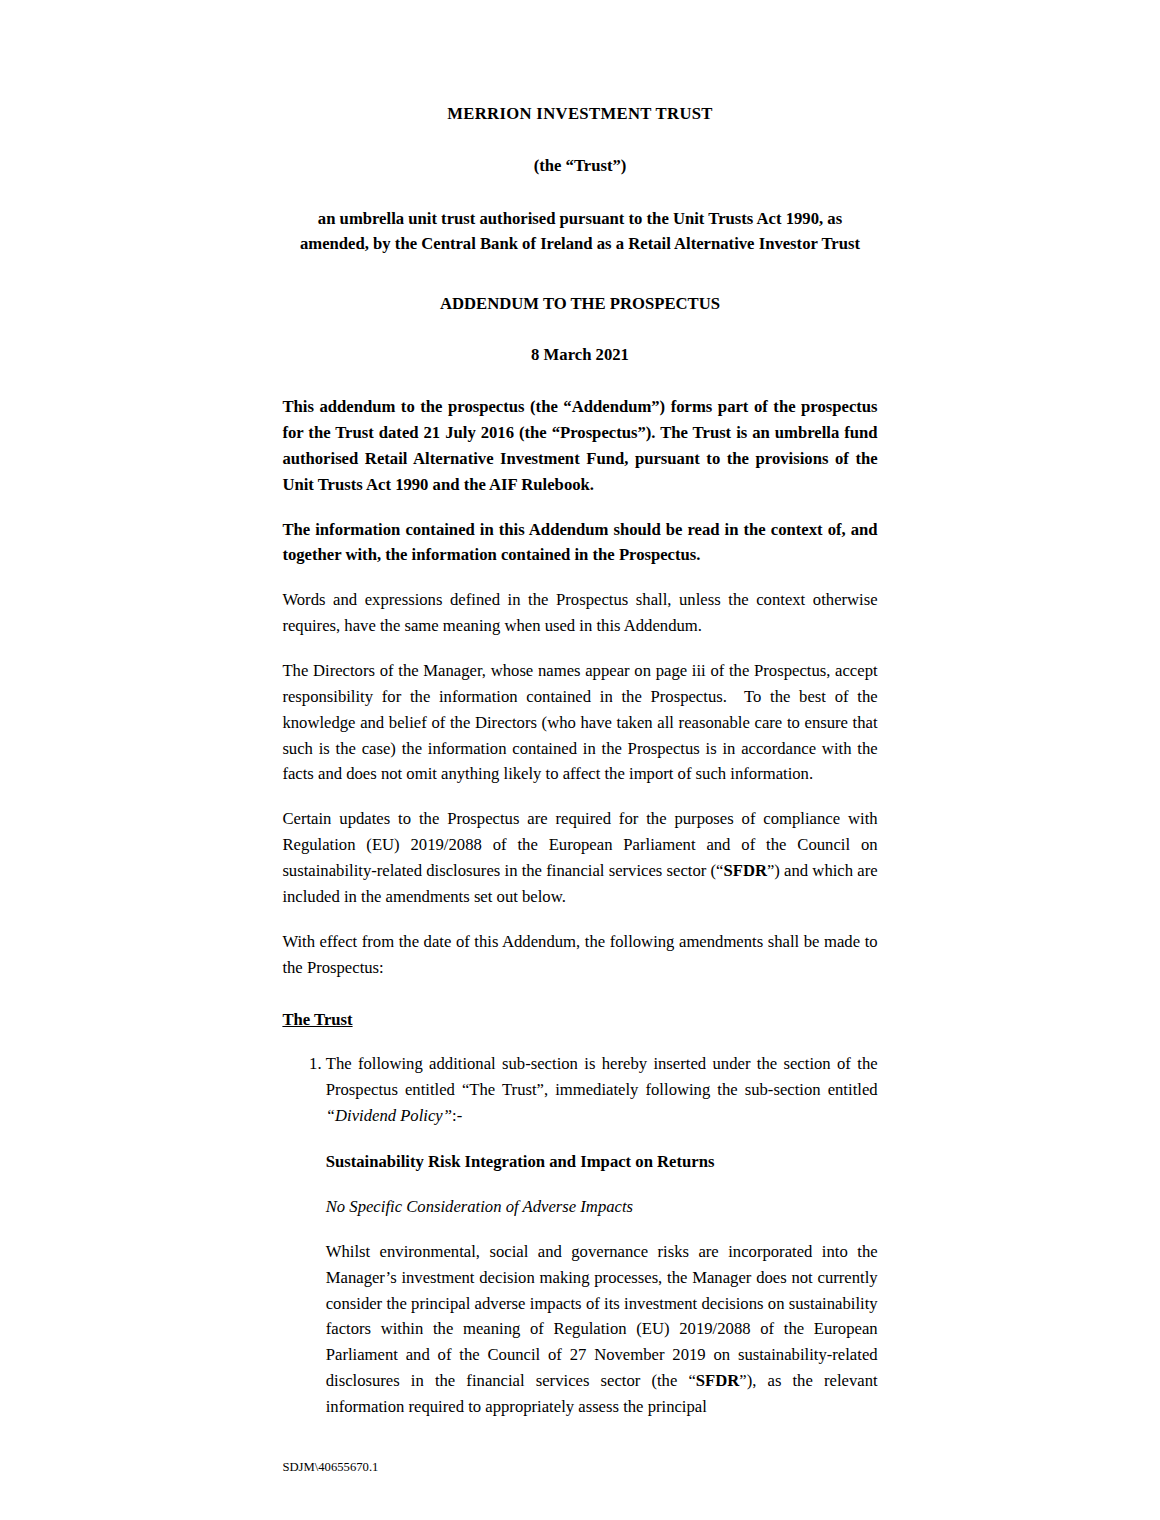MERRION INVESTMENT TRUST
(the “Trust”)
an umbrella unit trust authorised pursuant to the Unit Trusts Act 1990, as amended, by the Central Bank of Ireland as a Retail Alternative Investor Trust
ADDENDUM TO THE PROSPECTUS
8 March 2021
This addendum to the prospectus (the “Addendum”) forms part of the prospectus for the Trust dated 21 July 2016 (the “Prospectus”). The Trust is an umbrella fund authorised Retail Alternative Investment Fund, pursuant to the provisions of the Unit Trusts Act 1990 and the AIF Rulebook.
The information contained in this Addendum should be read in the context of, and together with, the information contained in the Prospectus.
Words and expressions defined in the Prospectus shall, unless the context otherwise requires, have the same meaning when used in this Addendum.
The Directors of the Manager, whose names appear on page iii of the Prospectus, accept responsibility for the information contained in the Prospectus. To the best of the knowledge and belief of the Directors (who have taken all reasonable care to ensure that such is the case) the information contained in the Prospectus is in accordance with the facts and does not omit anything likely to affect the import of such information.
Certain updates to the Prospectus are required for the purposes of compliance with Regulation (EU) 2019/2088 of the European Parliament and of the Council on sustainability-related disclosures in the financial services sector (“SFDR”) and which are included in the amendments set out below.
With effect from the date of this Addendum, the following amendments shall be made to the Prospectus:
The Trust
The following additional sub-section is hereby inserted under the section of the Prospectus entitled “The Trust”, immediately following the sub-section entitled “Dividend Policy”:-
Sustainability Risk Integration and Impact on Returns
No Specific Consideration of Adverse Impacts
Whilst environmental, social and governance risks are incorporated into the Manager’s investment decision making processes, the Manager does not currently consider the principal adverse impacts of its investment decisions on sustainability factors within the meaning of Regulation (EU) 2019/2088 of the European Parliament and of the Council of 27 November 2019 on sustainability-related disclosures in the financial services sector (the “SFDR”), as the relevant information required to appropriately assess the principal
SDJM\40655670.1